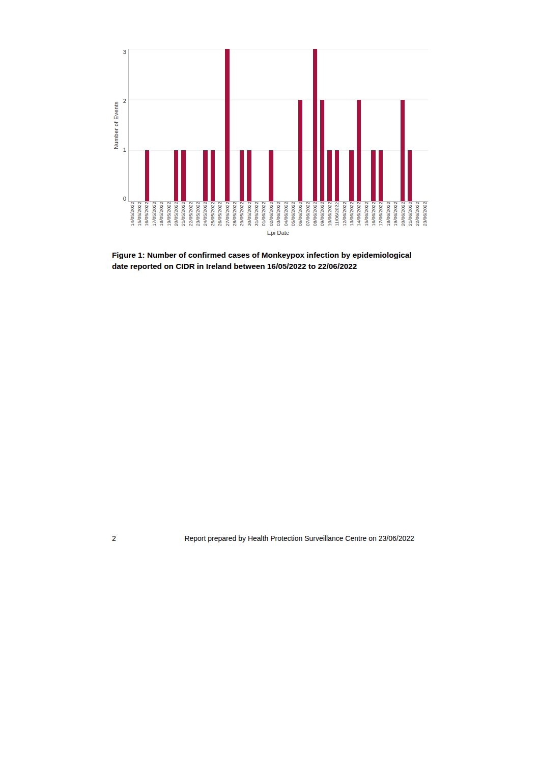Number of Events
3
2
1
0
14/05/2022
15/05/2022
16/05/2022
17/05/2022
18/05/2022
19/05/2022
20/05/2022
21/05/2022
22/05/2022
23/05/2022
24/05/2022
25/05/2022
26/05/2022
27/05/2022
28/05/2022
29/05/2022
30/05/2022
31/05/2022
01/06/2022
02/06/2022
03/06/2022
04/06/2022
05/06/2022
06/06/2022
07/06/2022
08/06/2022
09/06/2022
10/06/2022
11/06/2022
12/06/2022
13/06/2022
14/06/2022
15/06/2022
16/06/2022
17/06/2022
18/06/2022
19/06/2022
20/06/2022
21/06/2022
22/06/2022
23/06/2022
Epi Date
Figure 1: Number of confirmed cases of Monkeypox infection by epidemiological date reported on CIDR in Ireland between 16/05/2022 to 22/06/2022
2
Report prepared by Health Protection Surveillance Centre on 23/06/2022